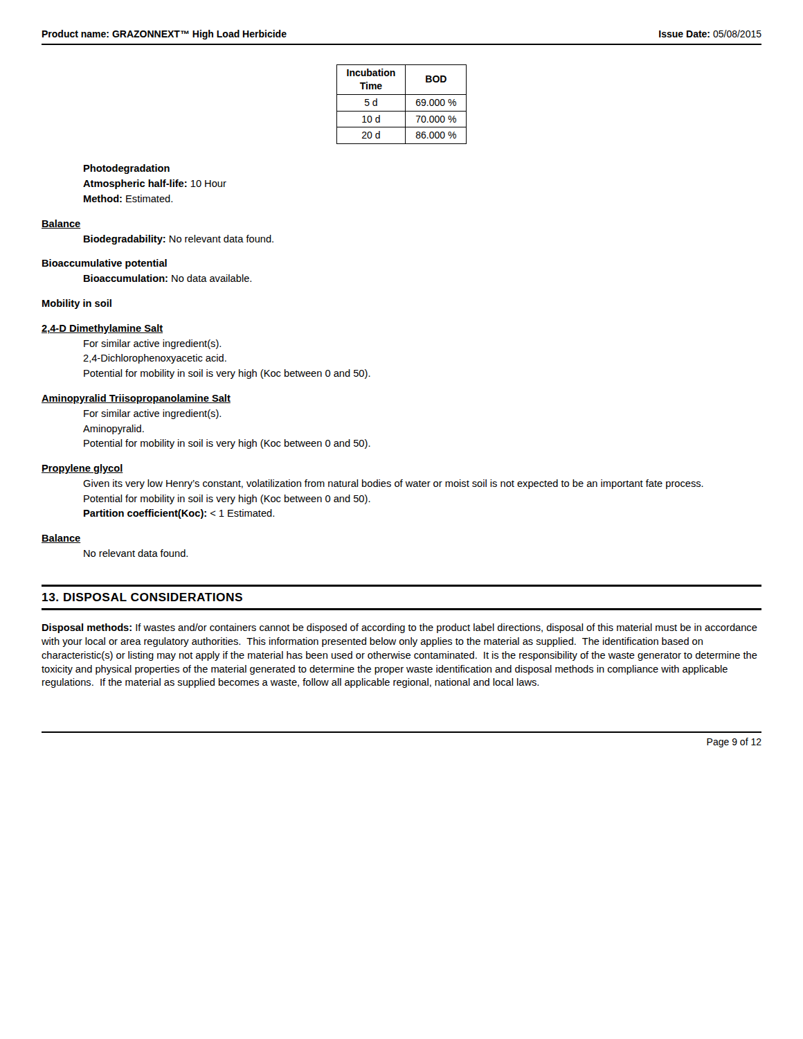Product name: GRAZONNEXT™ High Load Herbicide
Issue Date: 05/08/2015
| Incubation Time | BOD |
| --- | --- |
| 5 d | 69.000 % |
| 10 d | 70.000 % |
| 20 d | 86.000 % |
Photodegradation
Atmospheric half-life: 10 Hour
Method: Estimated.
Balance
Biodegradability: No relevant data found.
Bioaccumulative potential
Bioaccumulation: No data available.
Mobility in soil
2,4-D Dimethylamine Salt
For similar active ingredient(s).
2,4-Dichlorophenoxyacetic acid.
Potential for mobility in soil is very high (Koc between 0 and 50).
Aminopyralid Triisopropanolamine Salt
For similar active ingredient(s).
Aminopyralid.
Potential for mobility in soil is very high (Koc between 0 and 50).
Propylene glycol
Given its very low Henry’s constant, volatilization from natural bodies of water or moist soil is not expected to be an important fate process.
Potential for mobility in soil is very high (Koc between 0 and 50).
Partition coefficient(Koc): < 1 Estimated.
Balance
No relevant data found.
13. DISPOSAL CONSIDERATIONS
Disposal methods: If wastes and/or containers cannot be disposed of according to the product label directions, disposal of this material must be in accordance with your local or area regulatory authorities. This information presented below only applies to the material as supplied. The identification based on characteristic(s) or listing may not apply if the material has been used or otherwise contaminated. It is the responsibility of the waste generator to determine the toxicity and physical properties of the material generated to determine the proper waste identification and disposal methods in compliance with applicable regulations. If the material as supplied becomes a waste, follow all applicable regional, national and local laws.
Page 9 of 12